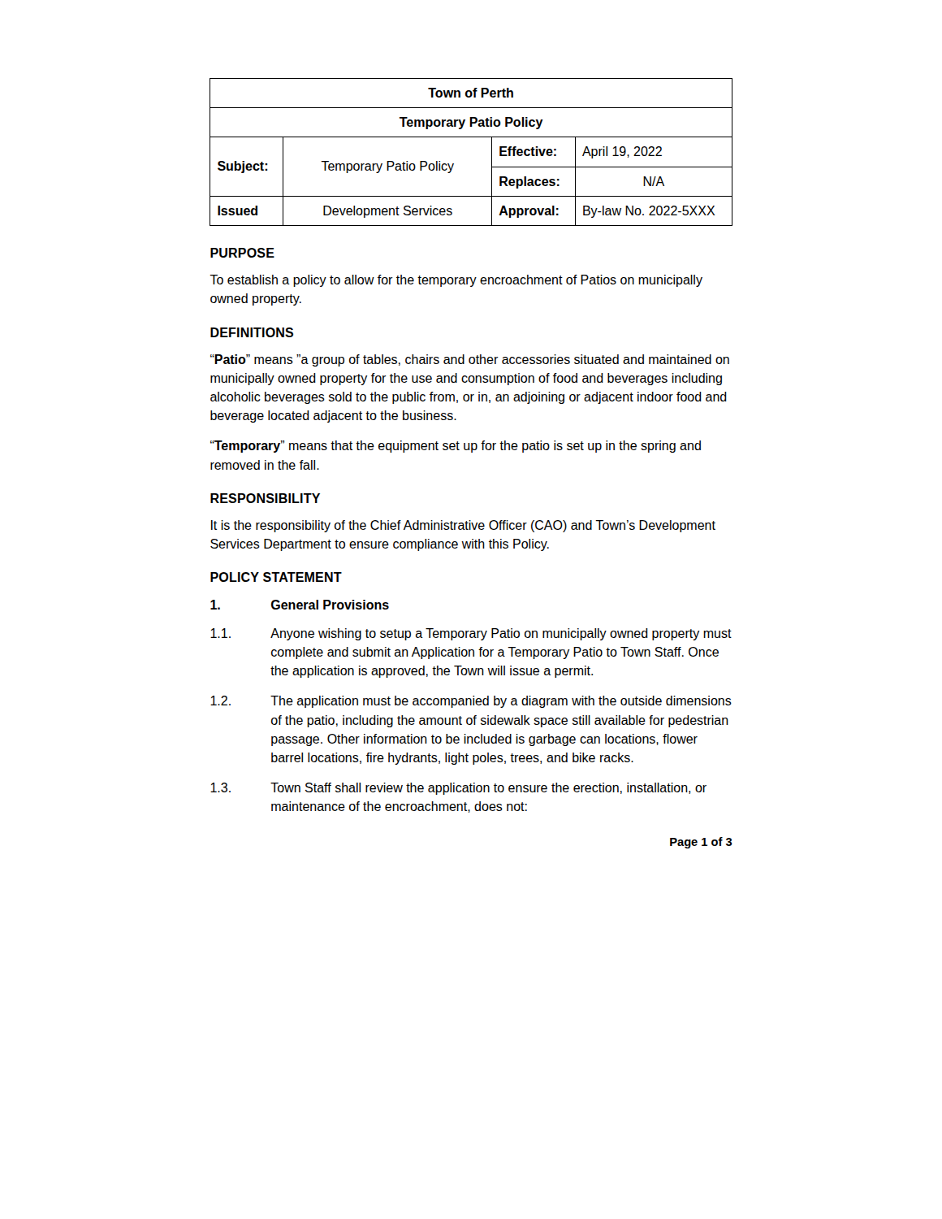| Town of Perth |
| Temporary Patio Policy |
| Subject: | Temporary Patio Policy | Effective: | April 19, 2022 |
| Replaces: | N/A |
| Issued | Development Services | Approval: | By-law No. 2022-5XXX |
PURPOSE
To establish a policy to allow for the temporary encroachment of Patios on municipally owned property.
DEFINITIONS
“Patio” means ”a group of tables, chairs and other accessories situated and maintained on municipally owned property for the use and consumption of food and beverages including alcoholic beverages sold to the public from, or in, an adjoining or adjacent indoor food and beverage located adjacent to the business.
“Temporary” means that the equipment set up for the patio is set up in the spring and removed in the fall.
RESPONSIBILITY
It is the responsibility of the Chief Administrative Officer (CAO) and Town’s Development Services Department to ensure compliance with this Policy.
POLICY STATEMENT
1.
General Provisions
1.1.
Anyone wishing to setup a Temporary Patio on municipally owned property must complete and submit an Application for a Temporary Patio to Town Staff. Once the application is approved, the Town will issue a permit.
1.2.
The application must be accompanied by a diagram with the outside dimensions of the patio, including the amount of sidewalk space still available for pedestrian passage. Other information to be included is garbage can locations, flower barrel locations, fire hydrants, light poles, trees, and bike racks.
1.3.
Town Staff shall review the application to ensure the erection, installation, or maintenance of the encroachment, does not:
Page 1 of 3